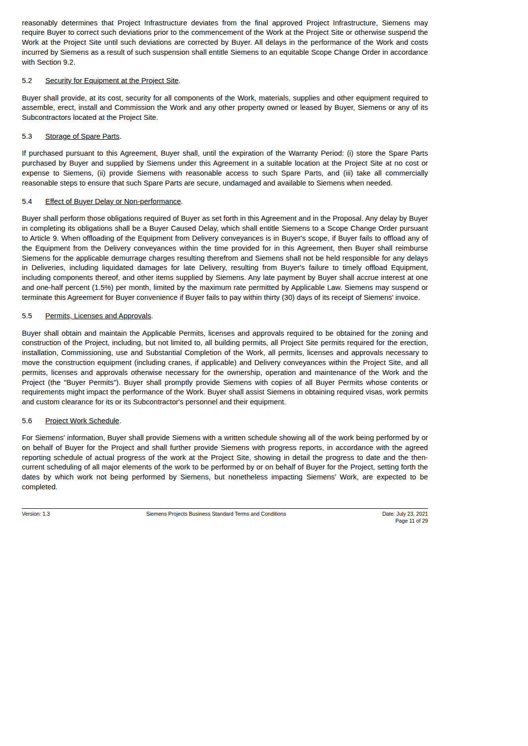reasonably determines that Project Infrastructure deviates from the final approved Project Infrastructure, Siemens may require Buyer to correct such deviations prior to the commencement of the Work at the Project Site or otherwise suspend the Work at the Project Site until such deviations are corrected by Buyer. All delays in the performance of the Work and costs incurred by Siemens as a result of such suspension shall entitle Siemens to an equitable Scope Change Order in accordance with Section 9.2.
5.2 Security for Equipment at the Project Site.
Buyer shall provide, at its cost, security for all components of the Work, materials, supplies and other equipment required to assemble, erect, install and Commission the Work and any other property owned or leased by Buyer, Siemens or any of its Subcontractors located at the Project Site.
5.3 Storage of Spare Parts.
If purchased pursuant to this Agreement, Buyer shall, until the expiration of the Warranty Period: (i) store the Spare Parts purchased by Buyer and supplied by Siemens under this Agreement in a suitable location at the Project Site at no cost or expense to Siemens, (ii) provide Siemens with reasonable access to such Spare Parts, and (iii) take all commercially reasonable steps to ensure that such Spare Parts are secure, undamaged and available to Siemens when needed.
5.4 Effect of Buyer Delay or Non-performance.
Buyer shall perform those obligations required of Buyer as set forth in this Agreement and in the Proposal. Any delay by Buyer in completing its obligations shall be a Buyer Caused Delay, which shall entitle Siemens to a Scope Change Order pursuant to Article 9. When offloading of the Equipment from Delivery conveyances is in Buyer's scope, if Buyer fails to offload any of the Equipment from the Delivery conveyances within the time provided for in this Agreement, then Buyer shall reimburse Siemens for the applicable demurrage charges resulting therefrom and Siemens shall not be held responsible for any delays in Deliveries, including liquidated damages for late Delivery, resulting from Buyer's failure to timely offload Equipment, including components thereof, and other items supplied by Siemens. Any late payment by Buyer shall accrue interest at one and one-half percent (1.5%) per month, limited by the maximum rate permitted by Applicable Law. Siemens may suspend or terminate this Agreement for Buyer convenience if Buyer fails to pay within thirty (30) days of its receipt of Siemens' invoice.
5.5 Permits, Licenses and Approvals.
Buyer shall obtain and maintain the Applicable Permits, licenses and approvals required to be obtained for the zoning and construction of the Project, including, but not limited to, all building permits, all Project Site permits required for the erection, installation, Commissioning, use and Substantial Completion of the Work, all permits, licenses and approvals necessary to move the construction equipment (including cranes, if applicable) and Delivery conveyances within the Project Site, and all permits, licenses and approvals otherwise necessary for the ownership, operation and maintenance of the Work and the Project (the "Buyer Permits"). Buyer shall promptly provide Siemens with copies of all Buyer Permits whose contents or requirements might impact the performance of the Work. Buyer shall assist Siemens in obtaining required visas, work permits and custom clearance for its or its Subcontractor's personnel and their equipment.
5.6 Project Work Schedule.
For Siemens' information, Buyer shall provide Siemens with a written schedule showing all of the work being performed by or on behalf of Buyer for the Project and shall further provide Siemens with progress reports, in accordance with the agreed reporting schedule of actual progress of the work at the Project Site, showing in detail the progress to date and the then-current scheduling of all major elements of the work to be performed by or on behalf of Buyer for the Project, setting forth the dates by which work not being performed by Siemens, but nonetheless impacting Siemens' Work, are expected to be completed.
Version: 1.3
Siemens Projects Business Standard Terms and Conditions
Date: July 23, 2021Page 11 of 29